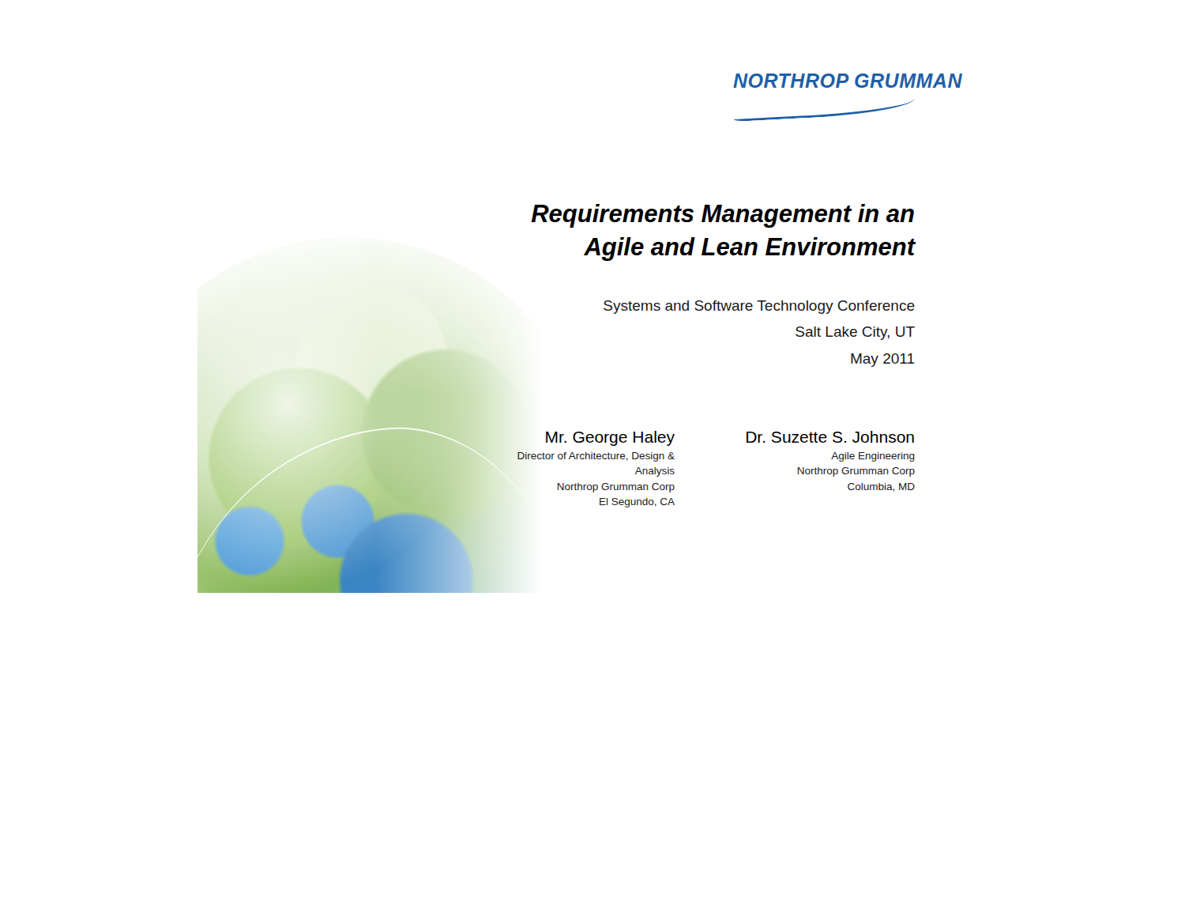NORTHROP GRUMMAN
Requirements Management in an
Agile and Lean Environment
Systems and Software Technology Conference
Salt Lake City, UT
May 2011
Mr. George Haley
Director of Architecture, Design &
Analysis
Northrop Grumman Corp
El Segundo, CA
Dr. Suzette S. Johnson
Agile Engineering
Northrop Grumman Corp
Columbia, MD